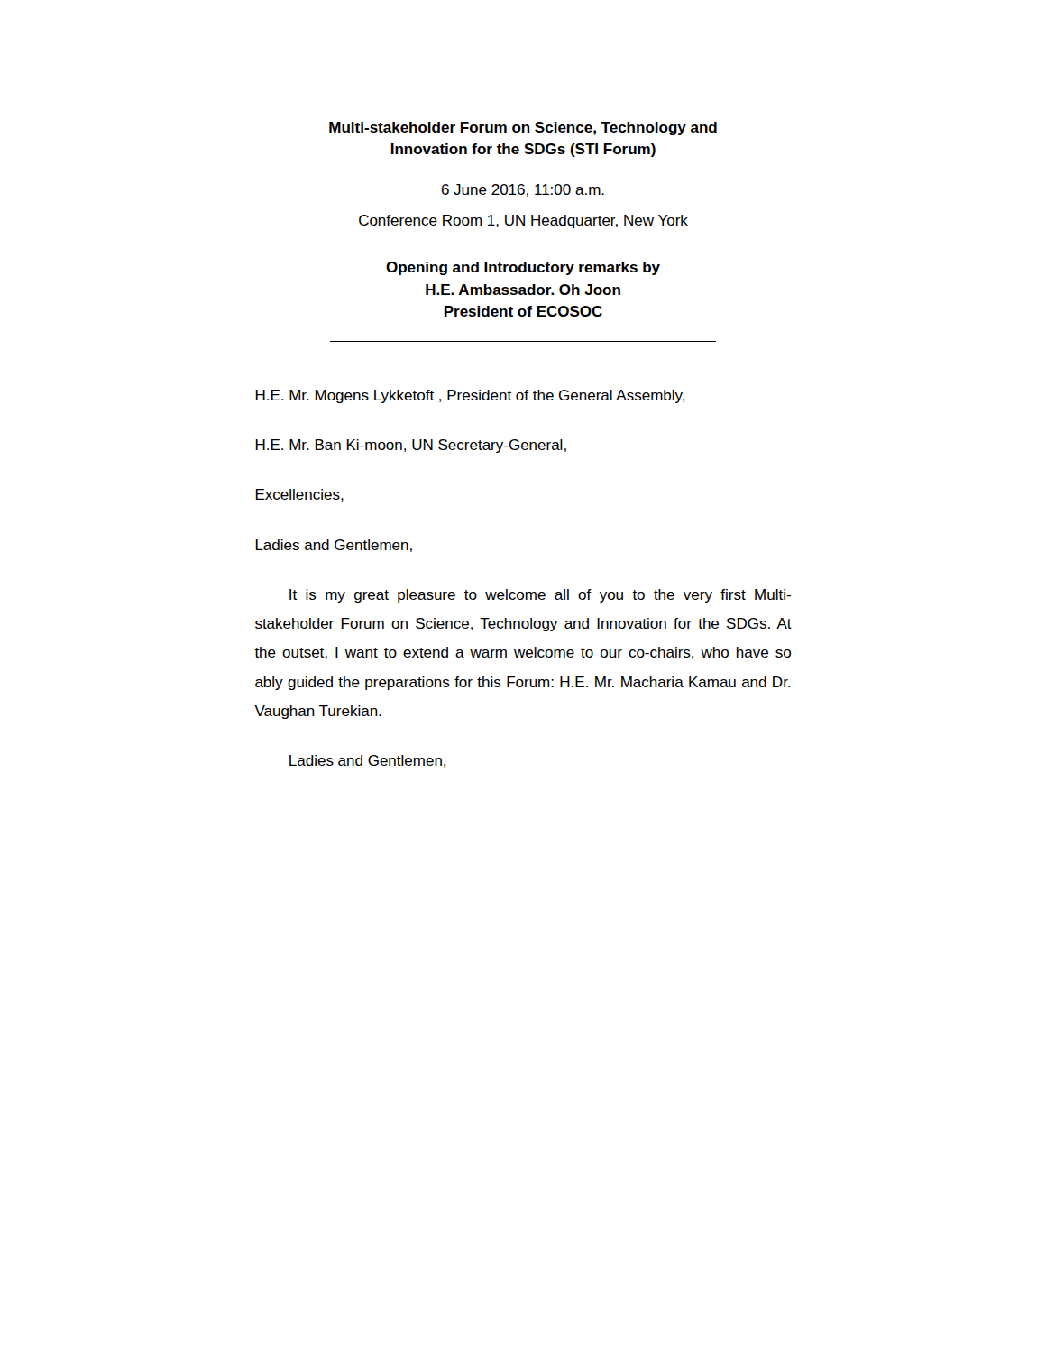Multi-stakeholder Forum on Science, Technology and
Innovation for the SDGs (STI Forum)
6 June 2016, 11:00 a.m.
Conference Room 1, UN Headquarter, New York
Opening and Introductory remarks by
H.E. Ambassador. Oh Joon
President of ECOSOC
H.E. Mr. Mogens Lykketoft , President of the General Assembly,
H.E. Mr. Ban Ki-moon, UN Secretary-General,
Excellencies,
Ladies and Gentlemen,
It is my great pleasure to welcome all of you to the very first Multi-stakeholder Forum on Science, Technology and Innovation for the SDGs. At the outset, I want to extend a warm welcome to our co-chairs, who have so ably guided the preparations for this Forum: H.E. Mr. Macharia Kamau and Dr. Vaughan Turekian.
Ladies and Gentlemen,